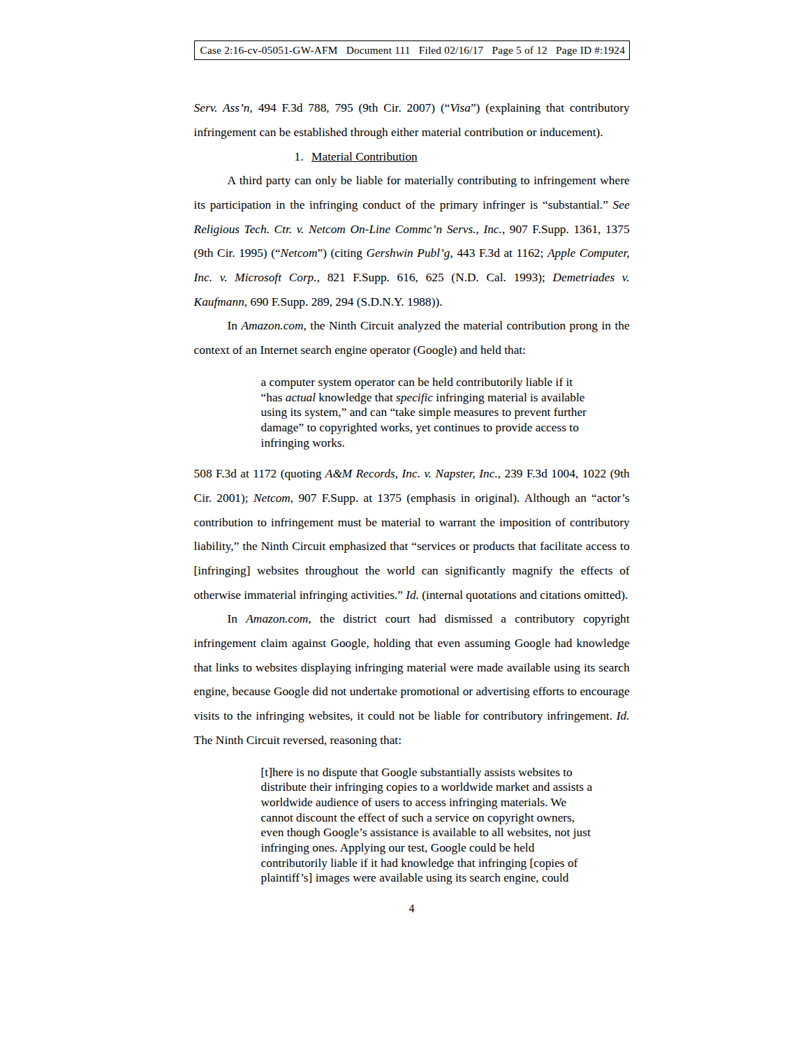Case 2:16-cv-05051-GW-AFM Document 111 Filed 02/16/17 Page 5 of 12 Page ID #:1924
Serv. Ass’n, 494 F.3d 788, 795 (9th Cir. 2007) (“Visa”) (explaining that contributory infringement can be established through either material contribution or inducement).
1. Material Contribution
A third party can only be liable for materially contributing to infringement where its participation in the infringing conduct of the primary infringer is “substantial.” See Religious Tech. Ctr. v. Netcom On-Line Commc’n Servs., Inc., 907 F.Supp. 1361, 1375 (9th Cir. 1995) (“Netcom”) (citing Gershwin Publ’g, 443 F.3d at 1162; Apple Computer, Inc. v. Microsoft Corp., 821 F.Supp. 616, 625 (N.D. Cal. 1993); Demetriades v. Kaufmann, 690 F.Supp. 289, 294 (S.D.N.Y. 1988)).
In Amazon.com, the Ninth Circuit analyzed the material contribution prong in the context of an Internet search engine operator (Google) and held that:
a computer system operator can be held contributorily liable if it “has actual knowledge that specific infringing material is available using its system,” and can “take simple measures to prevent further damage” to copyrighted works, yet continues to provide access to infringing works.
508 F.3d at 1172 (quoting A&M Records, Inc. v. Napster, Inc., 239 F.3d 1004, 1022 (9th Cir. 2001); Netcom, 907 F.Supp. at 1375 (emphasis in original). Although an “actor’s contribution to infringement must be material to warrant the imposition of contributory liability,” the Ninth Circuit emphasized that “services or products that facilitate access to [infringing] websites throughout the world can significantly magnify the effects of otherwise immaterial infringing activities.” Id. (internal quotations and citations omitted).
In Amazon.com, the district court had dismissed a contributory copyright infringement claim against Google, holding that even assuming Google had knowledge that links to websites displaying infringing material were made available using its search engine, because Google did not undertake promotional or advertising efforts to encourage visits to the infringing websites, it could not be liable for contributory infringement. Id. The Ninth Circuit reversed, reasoning that:
[t]here is no dispute that Google substantially assists websites to distribute their infringing copies to a worldwide market and assists a worldwide audience of users to access infringing materials. We cannot discount the effect of such a service on copyright owners, even though Google’s assistance is available to all websites, not just infringing ones. Applying our test, Google could be held contributorily liable if it had knowledge that infringing [copies of plaintiff’s] images were available using its search engine, could
4